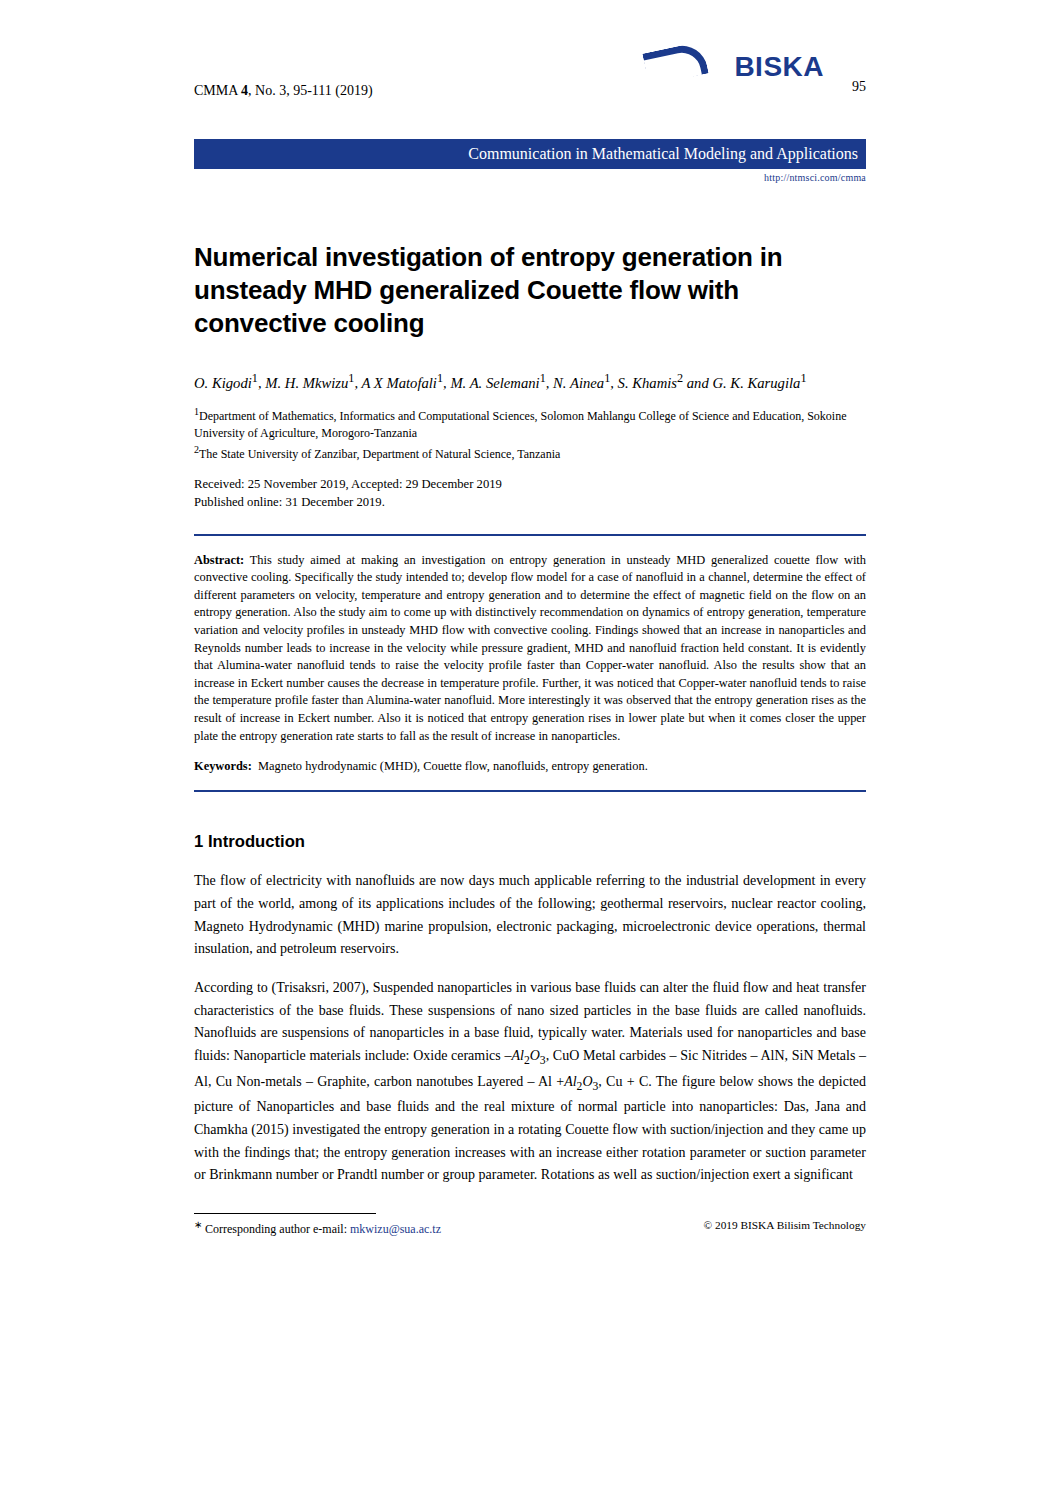CMMA 4, No. 3, 95-111 (2019)
BISKA
95
Communication in Mathematical Modeling and Applications
http://ntmsci.com/cmma
Numerical investigation of entropy generation in unsteady MHD generalized Couette flow with convective cooling
O. Kigodi1, M. H. Mkwizu1, A X Matofali1, M. A. Selemani1, N. Ainea1, S. Khamis2 and G. K. Karugila1
1Department of Mathematics, Informatics and Computational Sciences, Solomon Mahlangu College of Science and Education, Sokoine University of Agriculture, Morogoro-Tanzania
2The State University of Zanzibar, Department of Natural Science, Tanzania
Received: 25 November 2019, Accepted: 29 December 2019
Published online: 31 December 2019.
Abstract: This study aimed at making an investigation on entropy generation in unsteady MHD generalized couette flow with convective cooling. Specifically the study intended to; develop flow model for a case of nanofluid in a channel, determine the effect of different parameters on velocity, temperature and entropy generation and to determine the effect of magnetic field on the flow on an entropy generation. Also the study aim to come up with distinctively recommendation on dynamics of entropy generation, temperature variation and velocity profiles in unsteady MHD flow with convective cooling. Findings showed that an increase in nanoparticles and Reynolds number leads to increase in the velocity while pressure gradient, MHD and nanofluid fraction held constant. It is evidently that Alumina-water nanofluid tends to raise the velocity profile faster than Copper-water nanofluid. Also the results show that an increase in Eckert number causes the decrease in temperature profile. Further, it was noticed that Copper-water nanofluid tends to raise the temperature profile faster than Alumina-water nanofluid. More interestingly it was observed that the entropy generation rises as the result of increase in Eckert number. Also it is noticed that entropy generation rises in lower plate but when it comes closer the upper plate the entropy generation rate starts to fall as the result of increase in nanoparticles.
Keywords: Magneto hydrodynamic (MHD), Couette flow, nanofluids, entropy generation.
1 Introduction
The flow of electricity with nanofluids are now days much applicable referring to the industrial development in every part of the world, among of its applications includes of the following; geothermal reservoirs, nuclear reactor cooling, Magneto Hydrodynamic (MHD) marine propulsion, electronic packaging, microelectronic device operations, thermal insulation, and petroleum reservoirs.
According to (Trisaksri, 2007), Suspended nanoparticles in various base fluids can alter the fluid flow and heat transfer characteristics of the base fluids. These suspensions of nano sized particles in the base fluids are called nanofluids. Nanofluids are suspensions of nanoparticles in a base fluid, typically water. Materials used for nanoparticles and base fluids: Nanoparticle materials include: Oxide ceramics –Al2O3, CuO Metal carbides – Sic Nitrides – AlN, SiN Metals – Al, Cu Non-metals – Graphite, carbon nanotubes Layered – Al +Al2O3, Cu + C. The figure below shows the depicted picture of Nanoparticles and base fluids and the real mixture of normal particle into nanoparticles: Das, Jana and Chamkha (2015) investigated the entropy generation in a rotating Couette flow with suction/injection and they came up with the findings that; the entropy generation increases with an increase either rotation parameter or suction parameter or Brinkmann number or Prandtl number or group parameter. Rotations as well as suction/injection exert a significant
∗ Corresponding author e-mail: mkwizu@sua.ac.tz
© 2019 BISKA Bilisim Technology